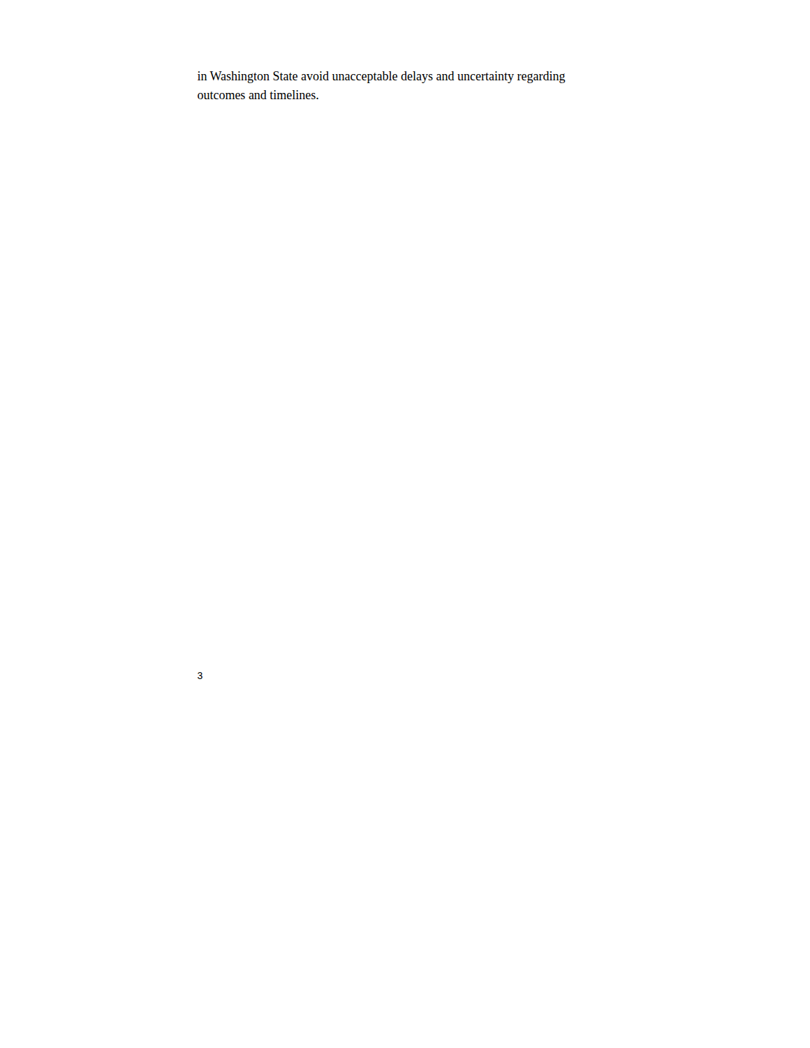in Washington State avoid unacceptable delays and uncertainty regarding outcomes and timelines.
3